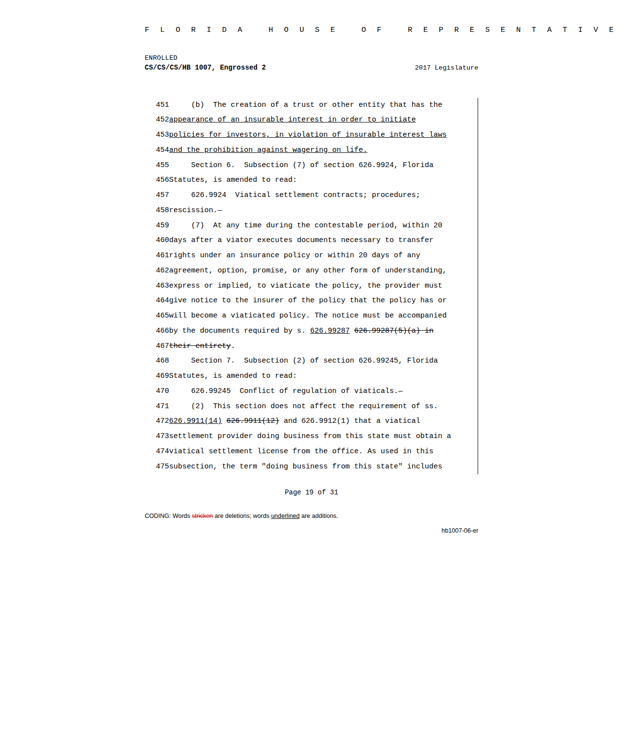F L O R I D A H O U S E O F R E P R E S E N T A T I V E S
ENROLLED
CS/CS/CS/HB 1007, Engrossed 2 2017 Legislature
| 451 | (b) The creation of a trust or other entity that has the |
| 452 | appearance of an insurable interest in order to initiate |
| 453 | policies for investors, in violation of insurable interest laws |
| 454 | and the prohibition against wagering on life. |
| 455 | Section 6. Subsection (7) of section 626.9924, Florida |
| 456 | Statutes, is amended to read: |
| 457 | 626.9924 Viatical settlement contracts; procedures; |
| 458 | rescission.— |
| 459 | (7) At any time during the contestable period, within 20 |
| 460 | days after a viator executes documents necessary to transfer |
| 461 | rights under an insurance policy or within 20 days of any |
| 462 | agreement, option, promise, or any other form of understanding, |
| 463 | express or implied, to viaticate the policy, the provider must |
| 464 | give notice to the insurer of the policy that the policy has or |
| 465 | will become a viaticated policy. The notice must be accompanied |
| 466 | by the documents required by s. 626.99287 626.99287(5)(a) in |
| 467 | their entirety . |
| 468 | Section 7. Subsection (2) of section 626.99245, Florida |
| 469 | Statutes, is amended to read: |
| 470 | 626.99245 Conflict of regulation of viaticals.— |
| 471 | (2) This section does not affect the requirement of ss. |
| 472 | 626.9911(14) 626.9911(12) and 626.9912(1) that a viatical |
| 473 | settlement provider doing business from this state must obtain a |
| 474 | viatical settlement license from the office. As used in this |
| 475 | subsection, the term "doing business from this state" includes |
Page 19 of 31
CODING: Words stricken are deletions; words underlined are additions.
hb1007-06-er